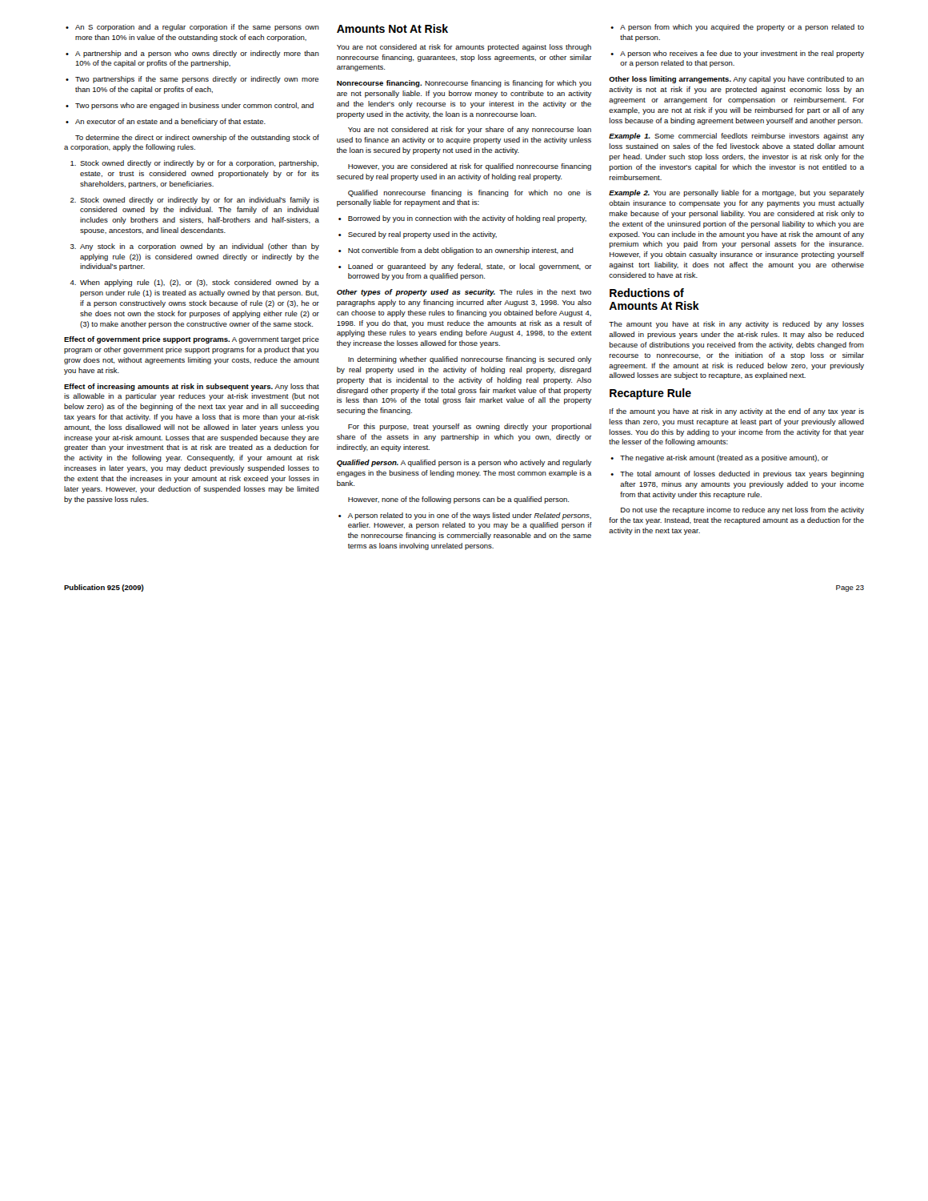An S corporation and a regular corporation if the same persons own more than 10% in value of the outstanding stock of each corporation,
A partnership and a person who owns directly or indirectly more than 10% of the capital or profits of the partnership,
Two partnerships if the same persons directly or indirectly own more than 10% of the capital or profits of each,
Two persons who are engaged in business under common control, and
An executor of an estate and a beneficiary of that estate.
To determine the direct or indirect ownership of the outstanding stock of a corporation, apply the following rules.
Stock owned directly or indirectly by or for a corporation, partnership, estate, or trust is considered owned proportionately by or for its shareholders, partners, or beneficiaries.
Stock owned directly or indirectly by or for an individual's family is considered owned by the individual. The family of an individual includes only brothers and sisters, half-brothers and half-sisters, a spouse, ancestors, and lineal descendants.
Any stock in a corporation owned by an individual (other than by applying rule (2)) is considered owned directly or indirectly by the individual's partner.
When applying rule (1), (2), or (3), stock considered owned by a person under rule (1) is treated as actually owned by that person. But, if a person constructively owns stock because of rule (2) or (3), he or she does not own the stock for purposes of applying either rule (2) or (3) to make another person the constructive owner of the same stock.
Effect of government price support programs. A government target price program or other government price support programs for a product that you grow does not, without agreements limiting your costs, reduce the amount you have at risk.
Effect of increasing amounts at risk in subsequent years. Any loss that is allowable in a particular year reduces your at-risk investment (but not below zero) as of the beginning of the next tax year and in all succeeding tax years for that activity. If you have a loss that is more than your at-risk amount, the loss disallowed will not be allowed in later years unless you increase your at-risk amount. Losses that are suspended because they are greater than your investment that is at risk are treated as a deduction for the activity in the following year. Consequently, if your amount at risk increases in later years, you may deduct previously suspended losses to the extent that the increases in your amount at risk exceed your losses in later years. However, your deduction of suspended losses may be limited by the passive loss rules.
Amounts Not At Risk
You are not considered at risk for amounts protected against loss through nonrecourse financing, guarantees, stop loss agreements, or other similar arrangements.
Nonrecourse financing. Nonrecourse financing is financing for which you are not personally liable. If you borrow money to contribute to an activity and the lender's only recourse is to your interest in the activity or the property used in the activity, the loan is a nonrecourse loan.
You are not considered at risk for your share of any nonrecourse loan used to finance an activity or to acquire property used in the activity unless the loan is secured by property not used in the activity.
However, you are considered at risk for qualified nonrecourse financing secured by real property used in an activity of holding real property.
Qualified nonrecourse financing is financing for which no one is personally liable for repayment and that is:
Borrowed by you in connection with the activity of holding real property,
Secured by real property used in the activity,
Not convertible from a debt obligation to an ownership interest, and
Loaned or guaranteed by any federal, state, or local government, or borrowed by you from a qualified person.
Other types of property used as security. The rules in the next two paragraphs apply to any financing incurred after August 3, 1998. You also can choose to apply these rules to financing you obtained before August 4, 1998. If you do that, you must reduce the amounts at risk as a result of applying these rules to years ending before August 4, 1998, to the extent they increase the losses allowed for those years.
In determining whether qualified nonrecourse financing is secured only by real property used in the activity of holding real property, disregard property that is incidental to the activity of holding real property. Also disregard other property if the total gross fair market value of that property is less than 10% of the total gross fair market value of all the property securing the financing.
For this purpose, treat yourself as owning directly your proportional share of the assets in any partnership in which you own, directly or indirectly, an equity interest.
Qualified person. A qualified person is a person who actively and regularly engages in the business of lending money. The most common example is a bank.
However, none of the following persons can be a qualified person.
A person related to you in one of the ways listed under Related persons, earlier. However, a person related to you may be a qualified person if the nonrecourse financing is commercially reasonable and on the same terms as loans involving unrelated persons.
A person from which you acquired the property or a person related to that person.
A person who receives a fee due to your investment in the real property or a person related to that person.
Other loss limiting arrangements. Any capital you have contributed to an activity is not at risk if you are protected against economic loss by an agreement or arrangement for compensation or reimbursement. For example, you are not at risk if you will be reimbursed for part or all of any loss because of a binding agreement between yourself and another person.
Example 1. Some commercial feedlots reimburse investors against any loss sustained on sales of the fed livestock above a stated dollar amount per head. Under such stop loss orders, the investor is at risk only for the portion of the investor's capital for which the investor is not entitled to a reimbursement.
Example 2. You are personally liable for a mortgage, but you separately obtain insurance to compensate you for any payments you must actually make because of your personal liability. You are considered at risk only to the extent of the uninsured portion of the personal liability to which you are exposed. You can include in the amount you have at risk the amount of any premium which you paid from your personal assets for the insurance. However, if you obtain casualty insurance or insurance protecting yourself against tort liability, it does not affect the amount you are otherwise considered to have at risk.
Reductions of
Amounts At Risk
The amount you have at risk in any activity is reduced by any losses allowed in previous years under the at-risk rules. It may also be reduced because of distributions you received from the activity, debts changed from recourse to nonrecourse, or the initiation of a stop loss or similar agreement. If the amount at risk is reduced below zero, your previously allowed losses are subject to recapture, as explained next.
Recapture Rule
If the amount you have at risk in any activity at the end of any tax year is less than zero, you must recapture at least part of your previously allowed losses. You do this by adding to your income from the activity for that year the lesser of the following amounts:
The negative at-risk amount (treated as a positive amount), or
The total amount of losses deducted in previous tax years beginning after 1978, minus any amounts you previously added to your income from that activity under this recapture rule.
Do not use the recapture income to reduce any net loss from the activity for the tax year. Instead, treat the recaptured amount as a deduction for the activity in the next tax year.
Publication 925 (2009)
Page 23